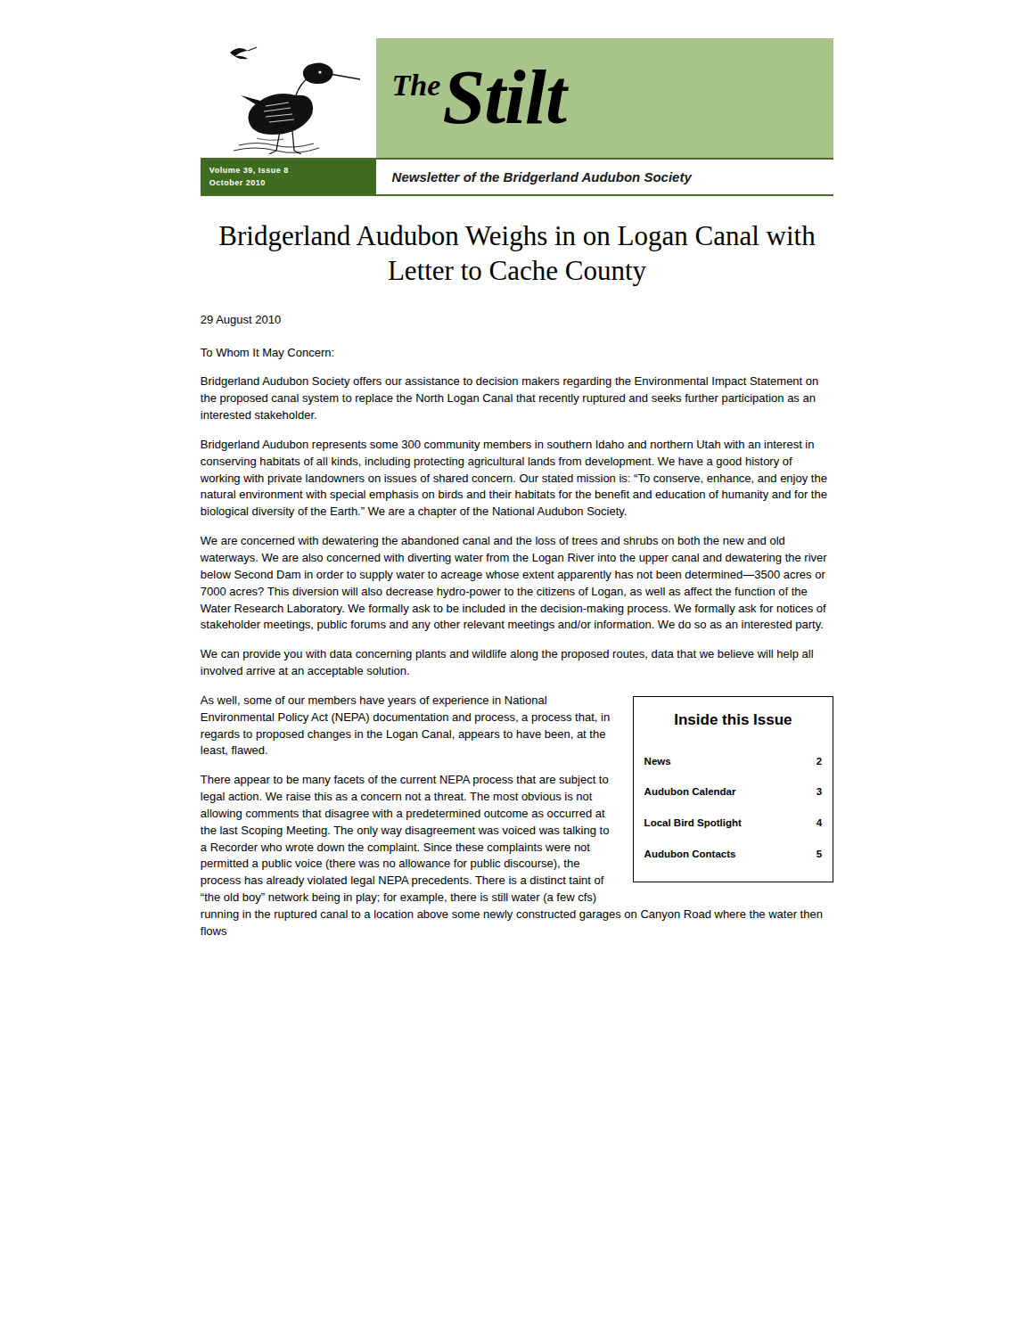The Stilt
Volume 39, Issue 8
October 2010
Newsletter of the Bridgerland Audubon Society
Bridgerland Audubon Weighs in on Logan Canal with Letter to Cache County
29 August 2010
To Whom It May Concern:
Bridgerland Audubon Society offers our assistance to decision makers regarding the Environmental Impact Statement on the proposed canal system to replace the North Logan Canal that recently ruptured and seeks further participation as an interested stakeholder.
Bridgerland Audubon represents some 300 community members in southern Idaho and northern Utah with an interest in conserving habitats of all kinds, including protecting agricultural lands from development. We have a good history of working with private landowners on issues of shared concern. Our stated mission is: “To conserve, enhance, and enjoy the natural environment with special emphasis on birds and their habitats for the benefit and education of humanity and for the biological diversity of the Earth.” We are a chapter of the National Audubon Society.
We are concerned with dewatering the abandoned canal and the loss of trees and shrubs on both the new and old waterways. We are also concerned with diverting water from the Logan River into the upper canal and dewatering the river below Second Dam in order to supply water to acreage whose extent apparently has not been determined—3500 acres or 7000 acres? This diversion will also decrease hydro-power to the citizens of Logan, as well as affect the function of the Water Research Laboratory. We formally ask to be included in the decision-making process. We formally ask for notices of stakeholder meetings, public forums and any other relevant meetings and/or information. We do so as an interested party.
We can provide you with data concerning plants and wildlife along the proposed routes, data that we believe will help all involved arrive at an acceptable solution.
Inside this Issue
| News | 2 |
| Audubon Calendar | 3 |
| Local Bird Spotlight | 4 |
| Audubon Contacts | 5 |
As well, some of our members have years of experience in National Environmental Policy Act (NEPA) documentation and process, a process that, in regards to proposed changes in the Logan Canal, appears to have been, at the least, flawed.
There appear to be many facets of the current NEPA process that are subject to legal action. We raise this as a concern not a threat. The most obvious is not allowing comments that disagree with a predetermined outcome as occurred at the last Scoping Meeting. The only way disagreement was voiced was talking to a Recorder who wrote down the complaint. Since these complaints were not permitted a public voice (there was no allowance for public discourse), the process has already violated legal NEPA precedents. There is a distinct taint of “the old boy” network being in play; for example, there is still water (a few cfs) running in the ruptured canal to a location above some newly constructed garages on Canyon Road where the water then flows